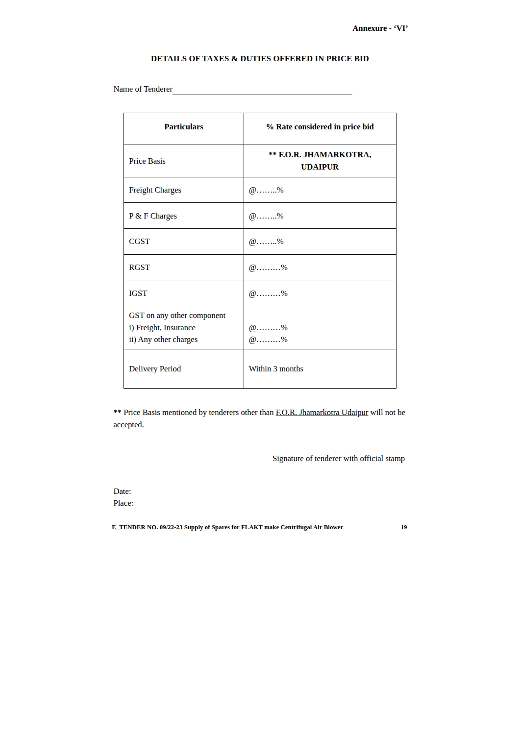Annexure - ‘VI’
DETAILS OF TAXES & DUTIES OFFERED IN PRICE BID
Name of Tenderer
| Particulars | % Rate considered in price bid |
| --- | --- |
| Price Basis | ** F.O.R. JHAMARKOTRA, UDAIPUR |
| Freight Charges | @……..% |
| P & F Charges | @……..% |
| CGST | @……..% |
| RGST | @………% |
| IGST | @………% |
| GST on any other component i) Freight, Insurance ii) Any other charges | @………% @………% |
| Delivery Period | Within 3 months |
** Price Basis mentioned by tenderers other than F.O.R. Jhamarkotra Udaipur will not be accepted.
Signature of tenderer with official stamp
Date:
Place:
E_TENDER NO. 09/22-23 Supply of Spares for FLAKT make Centrifugal Air Blower 19